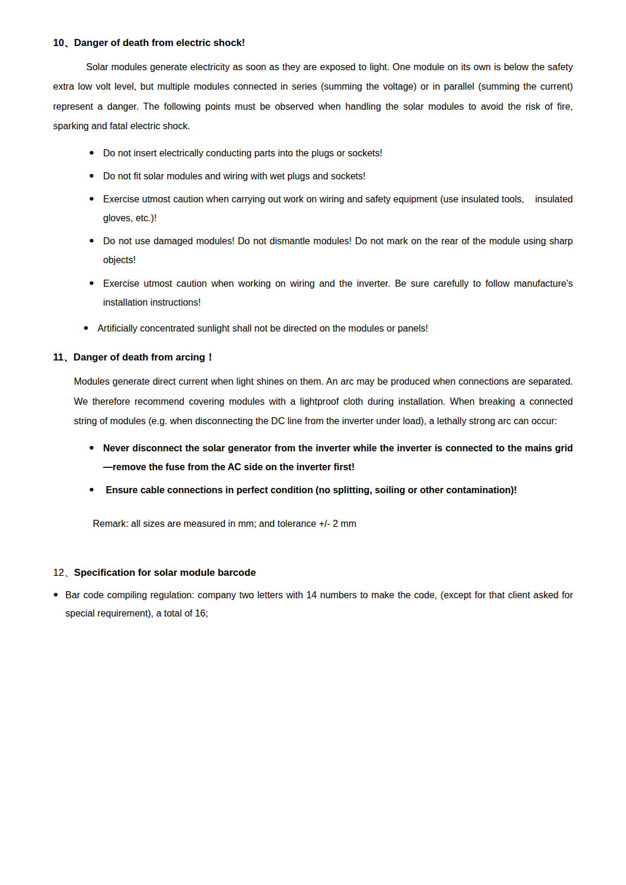10、Danger of death from electric shock!
Solar modules generate electricity as soon as they are exposed to light. One module on its own is below the safety extra low volt level, but multiple modules connected in series (summing the voltage) or in parallel (summing the current) represent a danger. The following points must be observed when handling the solar modules to avoid the risk of fire, sparking and fatal electric shock.
Do not insert electrically conducting parts into the plugs or sockets!
Do not fit solar modules and wiring with wet plugs and sockets!
Exercise utmost caution when carrying out work on wiring and safety equipment (use insulated tools, insulated gloves, etc.)!
Do not use damaged modules! Do not dismantle modules! Do not mark on the rear of the module using sharp objects!
Exercise utmost caution when working on wiring and the inverter. Be sure carefully to follow manufacture's installation instructions!
Artificially concentrated sunlight shall not be directed on the modules or panels!
11、Danger of death from arcing！
Modules generate direct current when light shines on them. An arc may be produced when connections are separated. We therefore recommend covering modules with a lightproof cloth during installation. When breaking a connected string of modules (e.g. when disconnecting the DC line from the inverter under load), a lethally strong arc can occur:
Never disconnect the solar generator from the inverter while the inverter is connected to the mains grid—remove the fuse from the AC side on the inverter first!
Ensure cable connections in perfect condition (no splitting, soiling or other contamination)!
Remark: all sizes are measured in mm; and tolerance +/- 2 mm
12、Specification for solar module barcode
Bar code compiling regulation: company two letters with 14 numbers to make the code, (except for that client asked for special requirement), a total of 16;